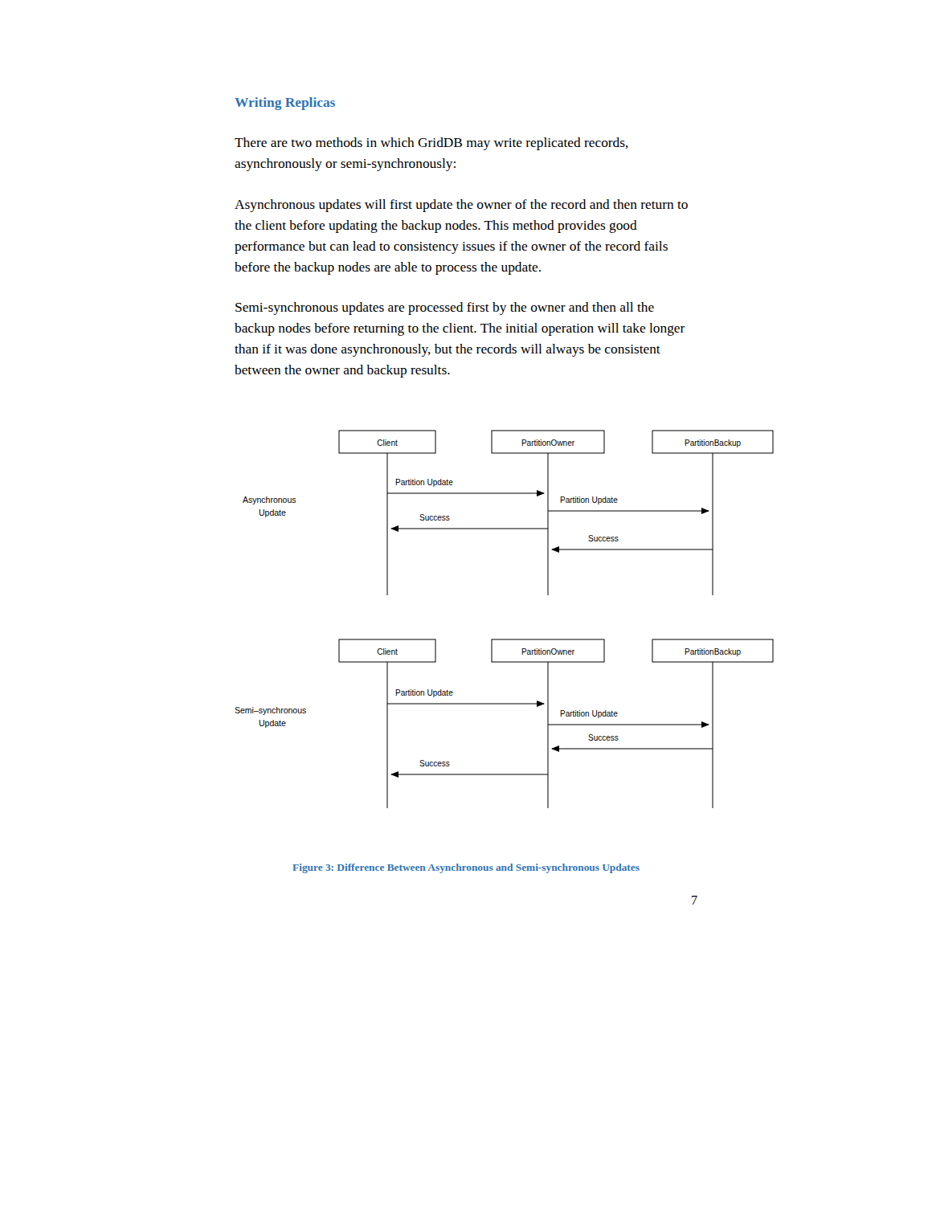Writing Replicas
There are two methods in which GridDB may write replicated records, asynchronously or semi-synchronously:
Asynchronous updates will first update the owner of the record and then return to the client before updating the backup nodes. This method provides good performance but can lead to consistency issues if the owner of the record fails before the backup nodes are able to process the update.
Semi-synchronous updates are processed first by the owner and then all the backup nodes before returning to the client. The initial operation will take longer than if it was done asynchronously, but the records will always be consistent between the owner and backup results.
Client PartitionOwner PartitionBackup Asynchronous Update Partition Update Success Partition Update Success Client PartitionOwner PartitionBackup Semi–synchronous Update Partition Update Partition Update Success Success
Figure 3: Difference Between Asynchronous and Semi-synchronous Updates
7